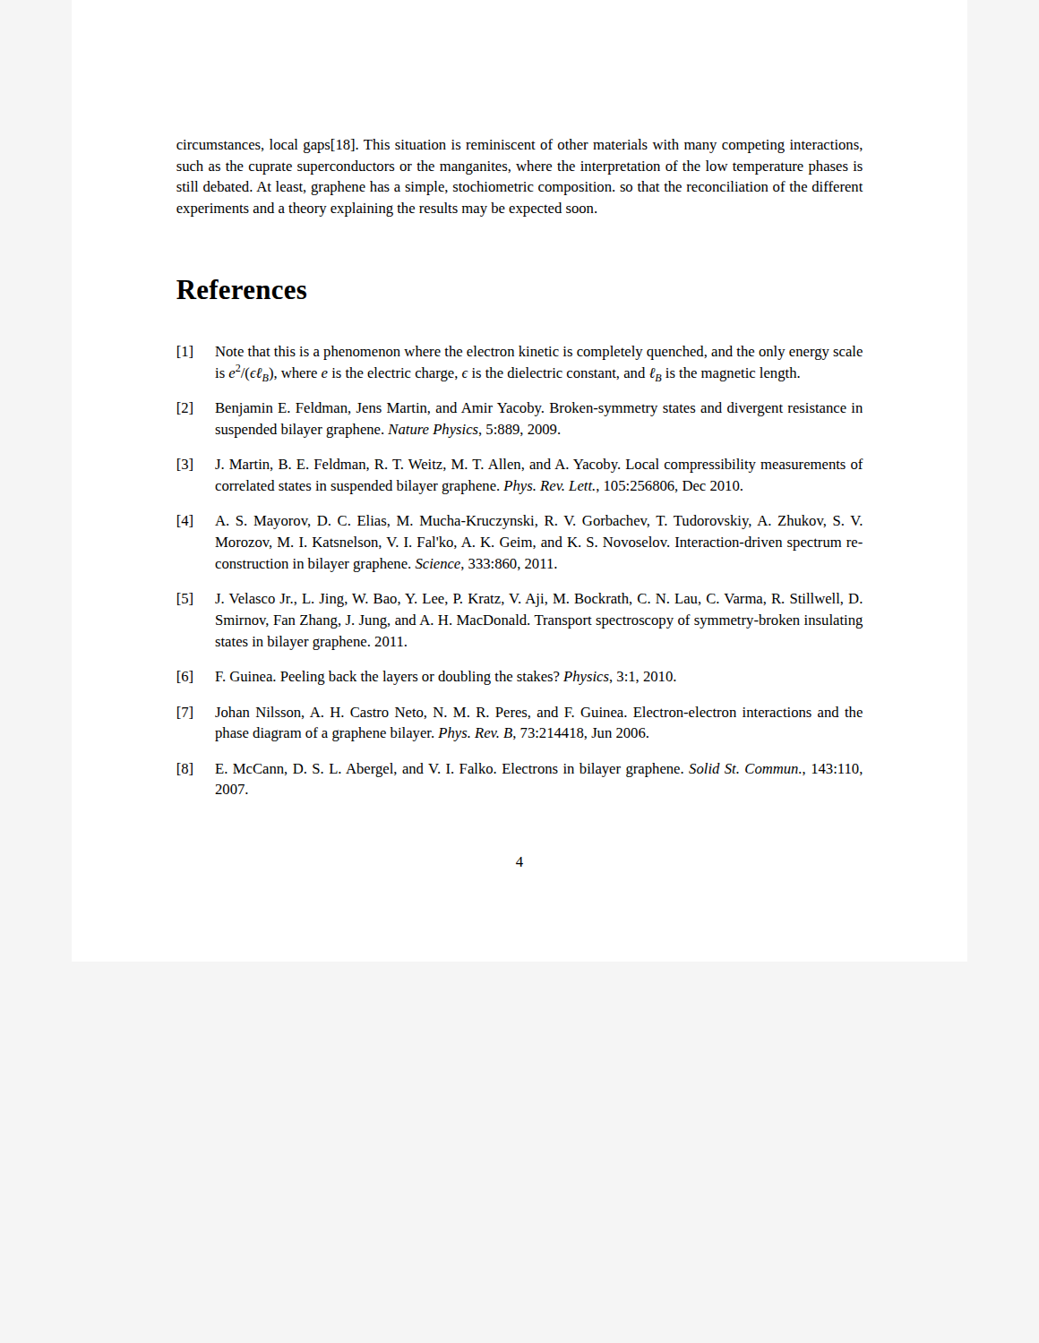circumstances, local gaps[18]. This situation is reminiscent of other materials with many competing interactions, such as the cuprate superconductors or the manganites, where the interpretation of the low temperature phases is still debated. At least, graphene has a simple, stochiometric composition. so that the reconciliation of the different experiments and a theory explaining the results may be expected soon.
References
[1] Note that this is a phenomenon where the electron kinetic is completely quenched, and the only energy scale is e2/(ϵℓB), where e is the electric charge, ϵ is the dielectric constant, and ℓB is the magnetic length.
[2] Benjamin E. Feldman, Jens Martin, and Amir Yacoby. Broken-symmetry states and divergent resistance in suspended bilayer graphene. Nature Physics, 5:889, 2009.
[3] J. Martin, B. E. Feldman, R. T. Weitz, M. T. Allen, and A. Yacoby. Local compressibility measurements of correlated states in suspended bilayer graphene. Phys. Rev. Lett., 105:256806, Dec 2010.
[4] A. S. Mayorov, D. C. Elias, M. Mucha-Kruczynski, R. V. Gorbachev, T. Tudorovskiy, A. Zhukov, S. V. Morozov, M. I. Katsnelson, V. I. Fal'ko, A. K. Geim, and K. S. Novoselov. Interaction-driven spectrum reconstruction in bilayer graphene. Science, 333:860, 2011.
[5] J. Velasco Jr., L. Jing, W. Bao, Y. Lee, P. Kratz, V. Aji, M. Bockrath, C. N. Lau, C. Varma, R. Stillwell, D. Smirnov, Fan Zhang, J. Jung, and A. H. MacDonald. Transport spectroscopy of symmetry-broken insulating states in bilayer graphene. 2011.
[6] F. Guinea. Peeling back the layers or doubling the stakes? Physics, 3:1, 2010.
[7] Johan Nilsson, A. H. Castro Neto, N. M. R. Peres, and F. Guinea. Electron-electron interactions and the phase diagram of a graphene bilayer. Phys. Rev. B, 73:214418, Jun 2006.
[8] E. McCann, D. S. L. Abergel, and V. I. Falko. Electrons in bilayer graphene. Solid St. Commun., 143:110, 2007.
4